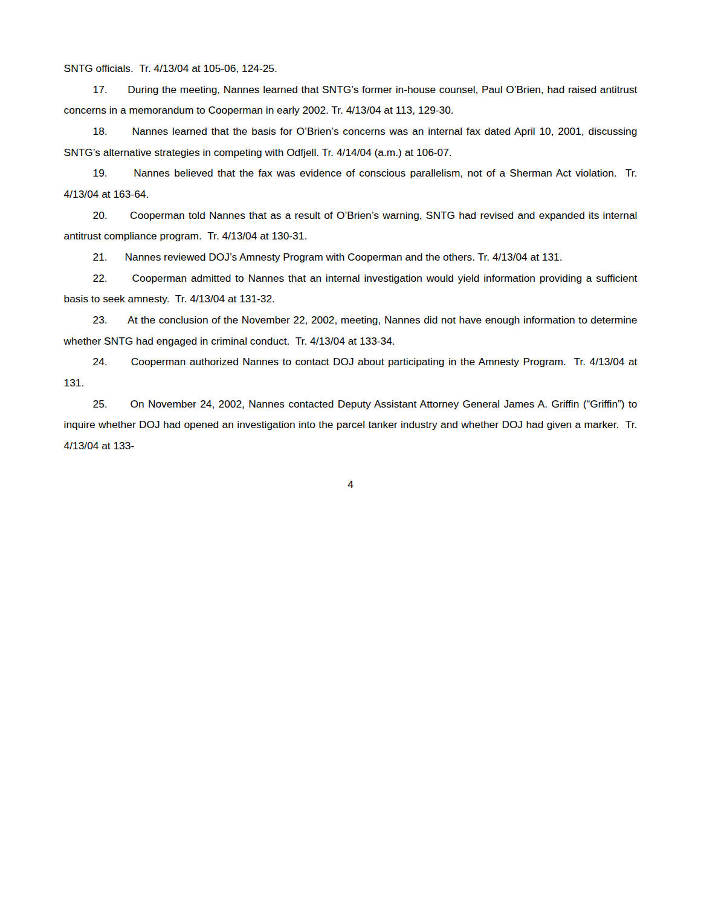SNTG officials. Tr. 4/13/04 at 105-06, 124-25.
17. During the meeting, Nannes learned that SNTG’s former in-house counsel, Paul O’Brien, had raised antitrust concerns in a memorandum to Cooperman in early 2002. Tr. 4/13/04 at 113, 129-30.
18. Nannes learned that the basis for O’Brien’s concerns was an internal fax dated April 10, 2001, discussing SNTG’s alternative strategies in competing with Odfjell. Tr. 4/14/04 (a.m.) at 106-07.
19. Nannes believed that the fax was evidence of conscious parallelism, not of a Sherman Act violation. Tr. 4/13/04 at 163-64.
20. Cooperman told Nannes that as a result of O’Brien’s warning, SNTG had revised and expanded its internal antitrust compliance program. Tr. 4/13/04 at 130-31.
21. Nannes reviewed DOJ’s Amnesty Program with Cooperman and the others. Tr. 4/13/04 at 131.
22. Cooperman admitted to Nannes that an internal investigation would yield information providing a sufficient basis to seek amnesty. Tr. 4/13/04 at 131-32.
23. At the conclusion of the November 22, 2002, meeting, Nannes did not have enough information to determine whether SNTG had engaged in criminal conduct. Tr. 4/13/04 at 133-34.
24. Cooperman authorized Nannes to contact DOJ about participating in the Amnesty Program. Tr. 4/13/04 at 131.
25. On November 24, 2002, Nannes contacted Deputy Assistant Attorney General James A. Griffin (“Griffin”) to inquire whether DOJ had opened an investigation into the parcel tanker industry and whether DOJ had given a marker. Tr. 4/13/04 at 133-
4